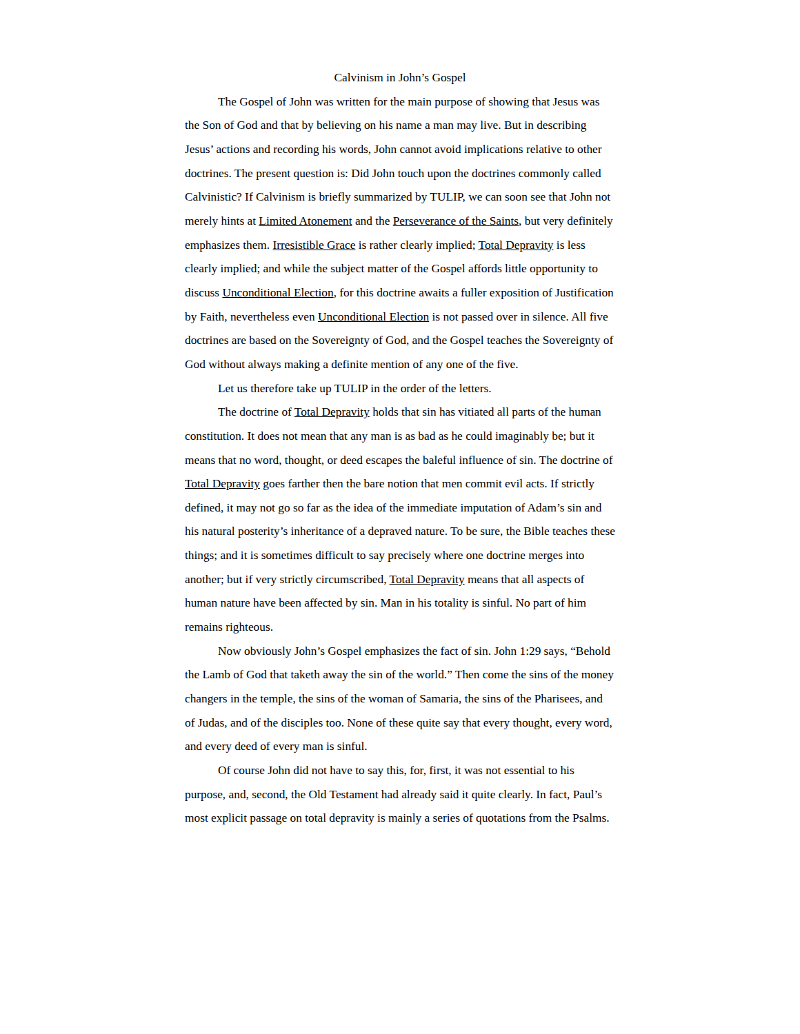Calvinism in John’s Gospel
The Gospel of John was written for the main purpose of showing that Jesus was the Son of God and that by believing on his name a man may live. But in describing Jesus’ actions and recording his words, John cannot avoid implications relative to other doctrines. The present question is: Did John touch upon the doctrines commonly called Calvinistic? If Calvinism is briefly summarized by TULIP, we can soon see that John not merely hints at Limited Atonement and the Perseverance of the Saints, but very definitely emphasizes them. Irresistible Grace is rather clearly implied; Total Depravity is less clearly implied; and while the subject matter of the Gospel affords little opportunity to discuss Unconditional Election, for this doctrine awaits a fuller exposition of Justification by Faith, nevertheless even Unconditional Election is not passed over in silence. All five doctrines are based on the Sovereignty of God, and the Gospel teaches the Sovereignty of God without always making a definite mention of any one of the five.
Let us therefore take up TULIP in the order of the letters.
The doctrine of Total Depravity holds that sin has vitiated all parts of the human constitution. It does not mean that any man is as bad as he could imaginably be; but it means that no word, thought, or deed escapes the baleful influence of sin. The doctrine of Total Depravity goes farther then the bare notion that men commit evil acts. If strictly defined, it may not go so far as the idea of the immediate imputation of Adam’s sin and his natural posterity’s inheritance of a depraved nature. To be sure, the Bible teaches these things; and it is sometimes difficult to say precisely where one doctrine merges into another; but if very strictly circumscribed, Total Depravity means that all aspects of human nature have been affected by sin. Man in his totality is sinful. No part of him remains righteous.
Now obviously John’s Gospel emphasizes the fact of sin. John 1:29 says, “Behold the Lamb of God that taketh away the sin of the world.” Then come the sins of the money changers in the temple, the sins of the woman of Samaria, the sins of the Pharisees, and of Judas, and of the disciples too. None of these quite say that every thought, every word, and every deed of every man is sinful.
Of course John did not have to say this, for, first, it was not essential to his purpose, and, second, the Old Testament had already said it quite clearly. In fact, Paul’s most explicit passage on total depravity is mainly a series of quotations from the Psalms.